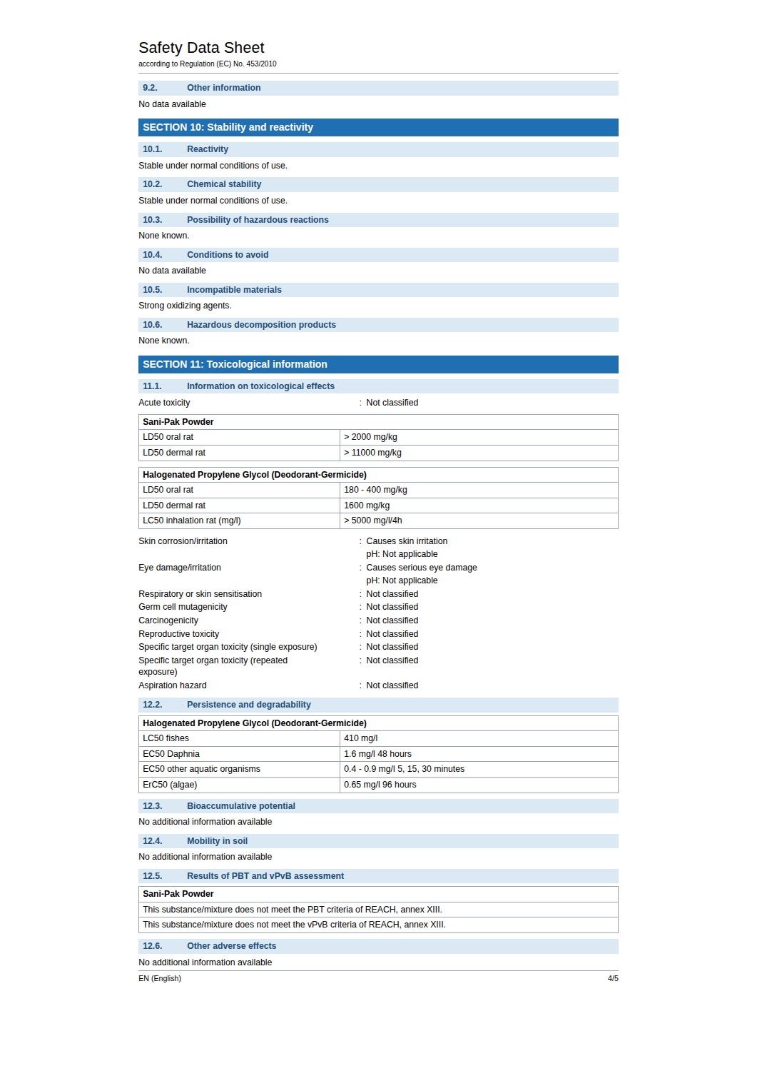Safety Data Sheet
according to Regulation (EC) No. 453/2010
9.2. Other information
No data available
SECTION 10: Stability and reactivity
10.1. Reactivity
Stable under normal conditions of use.
10.2. Chemical stability
Stable under normal conditions of use.
10.3. Possibility of hazardous reactions
None known.
10.4. Conditions to avoid
No data available
10.5. Incompatible materials
Strong oxidizing agents.
10.6. Hazardous decomposition products
None known.
SECTION 11: Toxicological information
11.1. Information on toxicological effects
| Acute toxicity | : | Not classified |
| Sani-Pak Powder |
| --- |
| LD50 oral rat | > 2000 mg/kg |
| LD50 dermal rat | > 11000 mg/kg |
| Halogenated Propylene Glycol (Deodorant-Germicide) |
| --- |
| LD50 oral rat | 180 - 400 mg/kg |
| LD50 dermal rat | 1600 mg/kg |
| LC50 inhalation rat (mg/l) | > 5000 mg/l/4h |
| Skin corrosion/irritation | : | Causes skin irritation |
| | | pH: Not applicable |
| Eye damage/irritation | : | Causes serious eye damage |
| | | pH: Not applicable |
| Respiratory or skin sensitisation | : | Not classified |
| Germ cell mutagenicity | : | Not classified |
| Carcinogenicity | : | Not classified |
| Reproductive toxicity | : | Not classified |
| Specific target organ toxicity (single exposure) | : | Not classified |
| Specific target organ toxicity (repeated exposure) | : | Not classified |
| Aspiration hazard | : | Not classified |
12.2. Persistence and degradability
| Halogenated Propylene Glycol (Deodorant-Germicide) |
| --- |
| LC50 fishes | 410 mg/l |
| EC50 Daphnia | 1.6 mg/l 48 hours |
| EC50 other aquatic organisms | 0.4 - 0.9 mg/l 5, 15, 30 minutes |
| ErC50 (algae) | 0.65 mg/l 96 hours |
12.3. Bioaccumulative potential
No additional information available
12.4. Mobility in soil
No additional information available
12.5. Results of PBT and vPvB assessment
| Sani-Pak Powder |
| --- |
| This substance/mixture does not meet the PBT criteria of REACH, annex XIII. |
| This substance/mixture does not meet the vPvB criteria of REACH, annex XIII. |
12.6. Other adverse effects
No additional information available
EN (English) 4/5